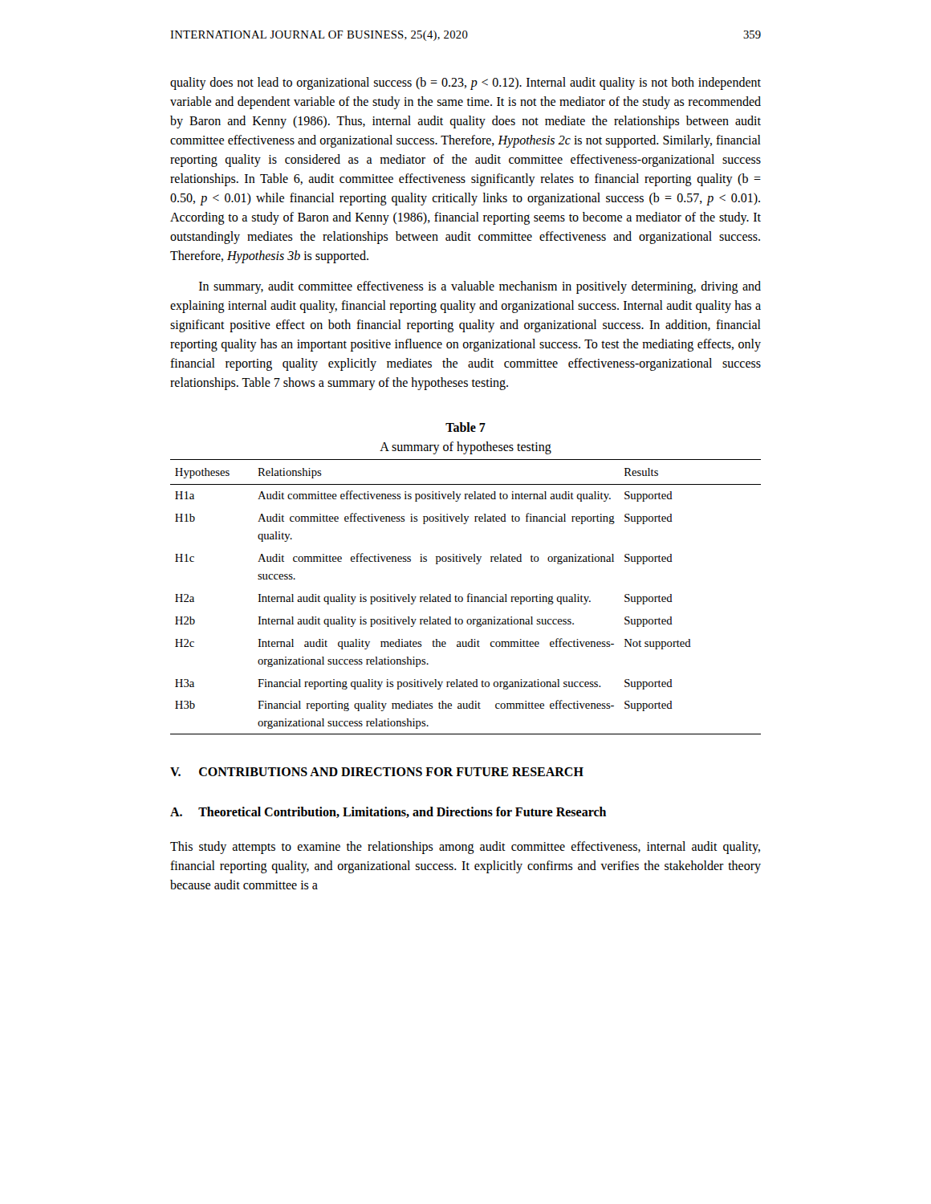INTERNATIONAL JOURNAL OF BUSINESS, 25(4), 2020 359
quality does not lead to organizational success (b = 0.23, p < 0.12). Internal audit quality is not both independent variable and dependent variable of the study in the same time. It is not the mediator of the study as recommended by Baron and Kenny (1986). Thus, internal audit quality does not mediate the relationships between audit committee effectiveness and organizational success. Therefore, Hypothesis 2c is not supported. Similarly, financial reporting quality is considered as a mediator of the audit committee effectiveness-organizational success relationships. In Table 6, audit committee effectiveness significantly relates to financial reporting quality (b = 0.50, p < 0.01) while financial reporting quality critically links to organizational success (b = 0.57, p < 0.01). According to a study of Baron and Kenny (1986), financial reporting seems to become a mediator of the study. It outstandingly mediates the relationships between audit committee effectiveness and organizational success. Therefore, Hypothesis 3b is supported.
In summary, audit committee effectiveness is a valuable mechanism in positively determining, driving and explaining internal audit quality, financial reporting quality and organizational success. Internal audit quality has a significant positive effect on both financial reporting quality and organizational success. In addition, financial reporting quality has an important positive influence on organizational success. To test the mediating effects, only financial reporting quality explicitly mediates the audit committee effectiveness-organizational success relationships. Table 7 shows a summary of the hypotheses testing.
Table 7 A summary of hypotheses testing
| Hypotheses | Relationships | Results |
| --- | --- | --- |
| H1a | Audit committee effectiveness is positively related to internal audit quality. | Supported |
| H1b | Audit committee effectiveness is positively related to financial reporting quality. | Supported |
| H1c | Audit committee effectiveness is positively related to organizational success. | Supported |
| H2a | Internal audit quality is positively related to financial reporting quality. | Supported |
| H2b | Internal audit quality is positively related to organizational success. | Supported |
| H2c | Internal audit quality mediates the audit committee effectiveness-organizational success relationships. | Not supported |
| H3a | Financial reporting quality is positively related to organizational success. | Supported |
| H3b | Financial reporting quality mediates the audit committee effectiveness-organizational success relationships. | Supported |
V. CONTRIBUTIONS AND DIRECTIONS FOR FUTURE RESEARCH
A. Theoretical Contribution, Limitations, and Directions for Future Research
This study attempts to examine the relationships among audit committee effectiveness, internal audit quality, financial reporting quality, and organizational success. It explicitly confirms and verifies the stakeholder theory because audit committee is a